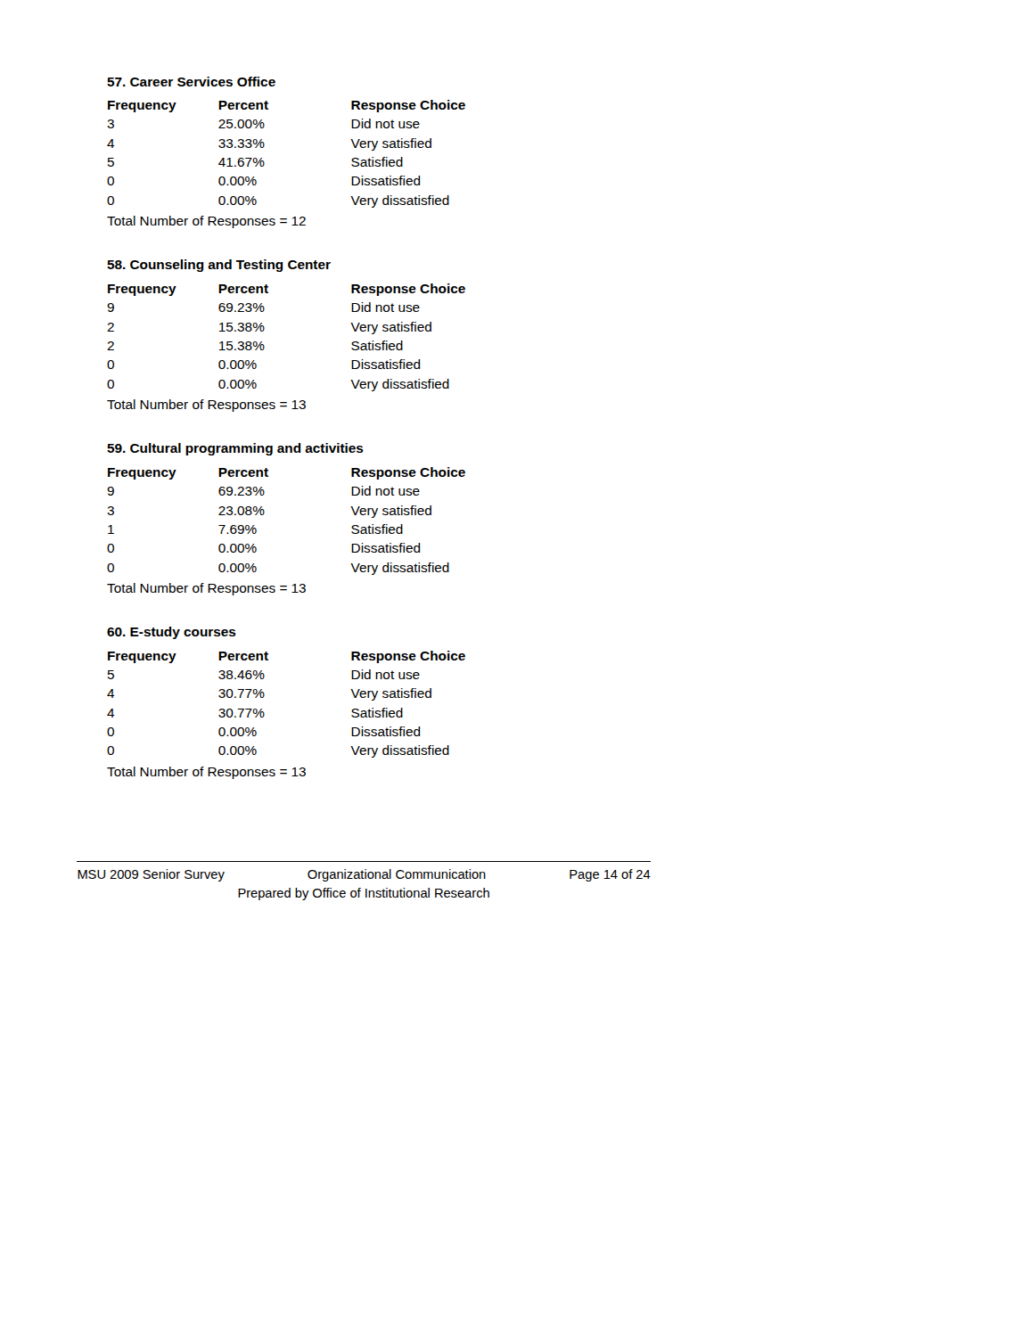57. Career Services Office
| Frequency | Percent | Response Choice |
| --- | --- | --- |
| 3 | 25.00% | Did not use |
| 4 | 33.33% | Very satisfied |
| 5 | 41.67% | Satisfied |
| 0 | 0.00% | Dissatisfied |
| 0 | 0.00% | Very dissatisfied |
Total Number of Responses = 12
58. Counseling and Testing Center
| Frequency | Percent | Response Choice |
| --- | --- | --- |
| 9 | 69.23% | Did not use |
| 2 | 15.38% | Very satisfied |
| 2 | 15.38% | Satisfied |
| 0 | 0.00% | Dissatisfied |
| 0 | 0.00% | Very dissatisfied |
Total Number of Responses = 13
59. Cultural programming and activities
| Frequency | Percent | Response Choice |
| --- | --- | --- |
| 9 | 69.23% | Did not use |
| 3 | 23.08% | Very satisfied |
| 1 | 7.69% | Satisfied |
| 0 | 0.00% | Dissatisfied |
| 0 | 0.00% | Very dissatisfied |
Total Number of Responses = 13
60. E-study courses
| Frequency | Percent | Response Choice |
| --- | --- | --- |
| 5 | 38.46% | Did not use |
| 4 | 30.77% | Very satisfied |
| 4 | 30.77% | Satisfied |
| 0 | 0.00% | Dissatisfied |
| 0 | 0.00% | Very dissatisfied |
Total Number of Responses = 13
MSU 2009 Senior Survey
Organizational Communication
Page 14 of 24
Prepared by Office of Institutional Research